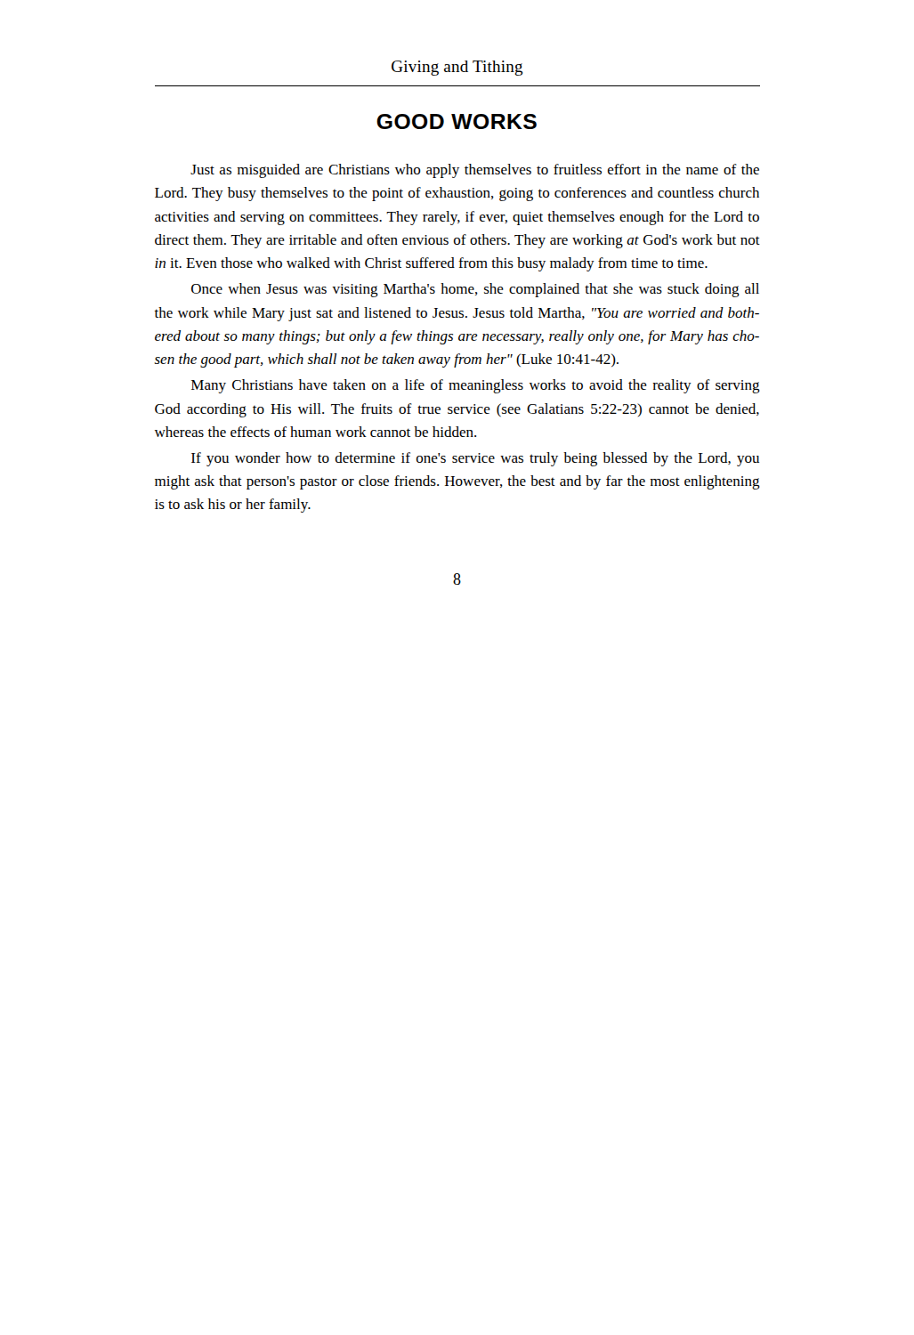Giving and Tithing
GOOD WORKS
Just as misguided are Christians who apply themselves to fruitless effort in the name of the Lord. They busy themselves to the point of exhaustion, going to conferences and countless church activities and serving on committees. They rarely, if ever, quiet themselves enough for the Lord to direct them. They are irritable and often envious of others. They are working at God's work but not in it. Even those who walked with Christ suffered from this busy malady from time to time.
Once when Jesus was visiting Martha's home, she complained that she was stuck doing all the work while Mary just sat and listened to Jesus. Jesus told Martha, "You are worried and bothered about so many things; but only a few things are necessary, really only one, for Mary has chosen the good part, which shall not be taken away from her" (Luke 10:41-42).
Many Christians have taken on a life of meaningless works to avoid the reality of serving God according to His will. The fruits of true service (see Galatians 5:22-23) cannot be denied, whereas the effects of human work cannot be hidden.
If you wonder how to determine if one's service was truly being blessed by the Lord, you might ask that person's pastor or close friends. However, the best and by far the most enlightening is to ask his or her family.
8